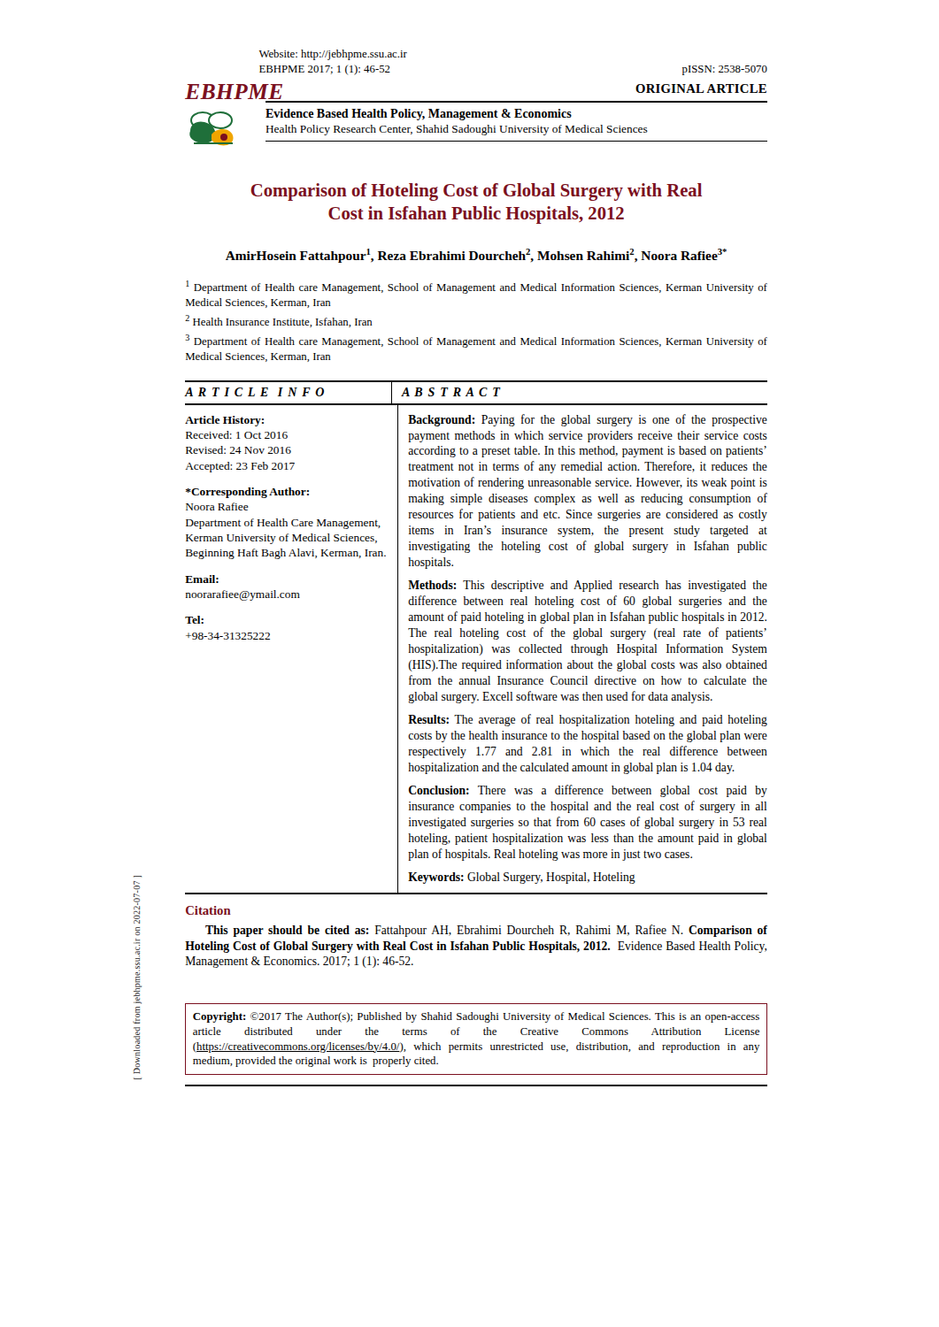[ Downloaded from jebhpme.ssu.ac.ir on 2022-07-07 ]
Website: http://jebhpme.ssu.ac.ir
EBHPME 2017; 1 (1): 46-52
pISSN: 2538-5070
EBHPME
ORIGINAL ARTICLE
Evidence Based Health Policy, Management & Economics
Health Policy Research Center, Shahid Sadoughi University of Medical Sciences
Comparison of Hoteling Cost of Global Surgery with Real
Cost in Isfahan Public Hospitals, 2012
AmirHosein Fattahpour1, Reza Ebrahimi Dourcheh2, Mohsen Rahimi2, Noora Rafiee3*
1 Department of Health care Management, School of Management and Medical Information Sciences, Kerman University of Medical Sciences, Kerman, Iran
2 Health Insurance Institute, Isfahan, Iran
3 Department of Health care Management, School of Management and Medical Information Sciences, Kerman University of Medical Sciences, Kerman, Iran
A R T I C L E I N F O
A B S T R A C T
Article History:
Received: 1 Oct 2016
Revised: 24 Nov 2016
Accepted: 23 Feb 2017
*Corresponding Author:
Noora Rafiee
Department of Health Care Management, Kerman University of Medical Sciences, Beginning Haft Bagh Alavi, Kerman, Iran.
Email:
noorarafiee@ymail.com
Tel:
+98-34-31325222
Background: Paying for the global surgery is one of the prospective payment methods in which service providers receive their service costs according to a preset table. In this method, payment is based on patients’ treatment not in terms of any remedial action. Therefore, it reduces the motivation of rendering unreasonable service. However, its weak point is making simple diseases complex as well as reducing consumption of resources for patients and etc. Since surgeries are considered as costly items in Iran’s insurance system, the present study targeted at investigating the hoteling cost of global surgery in Isfahan public hospitals.
Methods: This descriptive and Applied research has investigated the difference between real hoteling cost of 60 global surgeries and the amount of paid hoteling in global plan in Isfahan public hospitals in 2012. The real hoteling cost of the global surgery (real rate of patients’ hospitalization) was collected through Hospital Information System (HIS).The required information about the global costs was also obtained from the annual Insurance Council directive on how to calculate the global surgery. Excell software was then used for data analysis.
Results: The average of real hospitalization hoteling and paid hoteling costs by the health insurance to the hospital based on the global plan were respectively 1.77 and 2.81 in which the real difference between hospitalization and the calculated amount in global plan is 1.04 day.
Conclusion: There was a difference between global cost paid by insurance companies to the hospital and the real cost of surgery in all investigated surgeries so that from 60 cases of global surgery in 53 real hoteling, patient hospitalization was less than the amount paid in global plan of hospitals. Real hoteling was more in just two cases.
Keywords: Global Surgery, Hospital, Hoteling
Citation
This paper should be cited as: Fattahpour AH, Ebrahimi Dourcheh R, Rahimi M, Rafiee N. Comparison of Hoteling Cost of Global Surgery with Real Cost in Isfahan Public Hospitals, 2012. Evidence Based Health Policy, Management & Economics. 2017; 1 (1): 46-52.
Copyright: ©2017 The Author(s); Published by Shahid Sadoughi University of Medical Sciences. This is an open-access article distributed under the terms of the Creative Commons Attribution License (https://creativecommons.org/licenses/by/4.0/), which permits unrestricted use, distribution, and reproduction in any medium, provided the original work is properly cited.